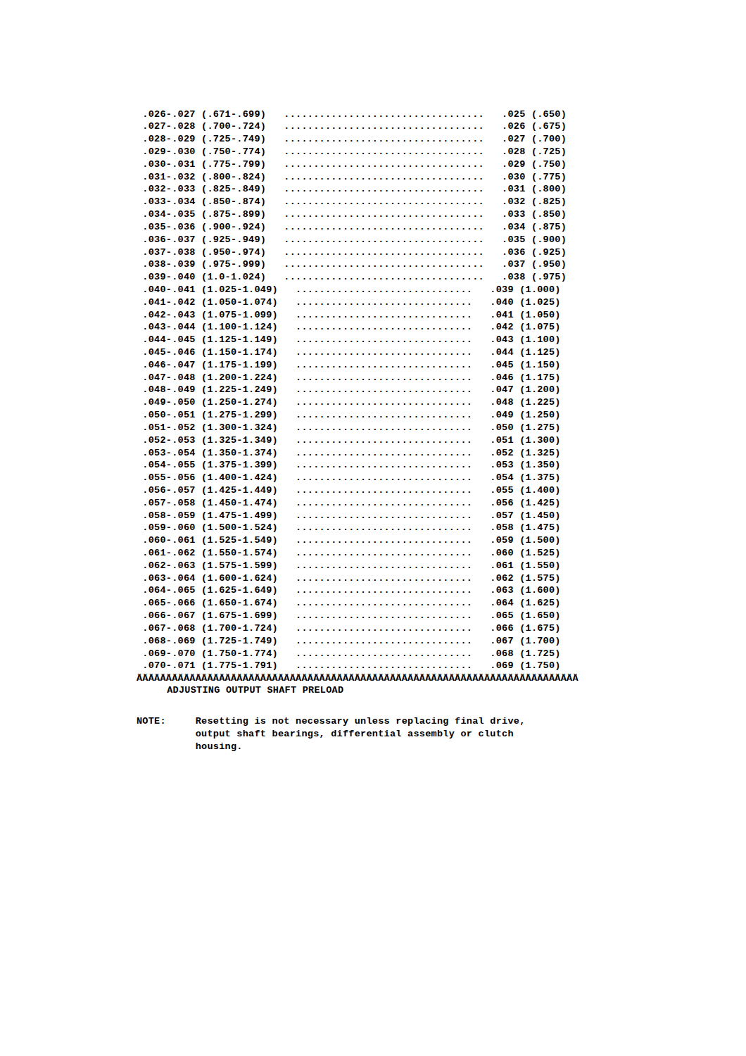.026-.027 (.671-.699)   ..................................   .025 (.650)
 .027-.028 (.700-.724)   ..................................   .026 (.675)
 .028-.029 (.725-.749)   ..................................   .027 (.700)
 .029-.030 (.750-.774)   ..................................   .028 (.725)
 .030-.031 (.775-.799)   ..................................   .029 (.750)
 .031-.032 (.800-.824)   ..................................   .030 (.775)
 .032-.033 (.825-.849)   ..................................   .031 (.800)
 .033-.034 (.850-.874)   ..................................   .032 (.825)
 .034-.035 (.875-.899)   ..................................   .033 (.850)
 .035-.036 (.900-.924)   ..................................   .034 (.875)
 .036-.037 (.925-.949)   ..................................   .035 (.900)
 .037-.038 (.950-.974)   ..................................   .036 (.925)
 .038-.039 (.975-.999)   ..................................   .037 (.950)
 .039-.040 (1.0-1.024)   ..................................   .038 (.975)
 .040-.041 (1.025-1.049)   ..............................   .039 (1.000)
 .041-.042 (1.050-1.074)   ..............................   .040 (1.025)
 .042-.043 (1.075-1.099)   ..............................   .041 (1.050)
 .043-.044 (1.100-1.124)   ..............................   .042 (1.075)
 .044-.045 (1.125-1.149)   ..............................   .043 (1.100)
 .045-.046 (1.150-1.174)   ..............................   .044 (1.125)
 .046-.047 (1.175-1.199)   ..............................   .045 (1.150)
 .047-.048 (1.200-1.224)   ..............................   .046 (1.175)
 .048-.049 (1.225-1.249)   ..............................   .047 (1.200)
 .049-.050 (1.250-1.274)   ..............................   .048 (1.225)
 .050-.051 (1.275-1.299)   ..............................   .049 (1.250)
 .051-.052 (1.300-1.324)   ..............................   .050 (1.275)
 .052-.053 (1.325-1.349)   ..............................   .051 (1.300)
 .053-.054 (1.350-1.374)   ..............................   .052 (1.325)
 .054-.055 (1.375-1.399)   ..............................   .053 (1.350)
 .055-.056 (1.400-1.424)   ..............................   .054 (1.375)
 .056-.057 (1.425-1.449)   ..............................   .055 (1.400)
 .057-.058 (1.450-1.474)   ..............................   .056 (1.425)
 .058-.059 (1.475-1.499)   ..............................   .057 (1.450)
 .059-.060 (1.500-1.524)   ..............................   .058 (1.475)
 .060-.061 (1.525-1.549)   ..............................   .059 (1.500)
 .061-.062 (1.550-1.574)   ..............................   .060 (1.525)
 .062-.063 (1.575-1.599)   ..............................   .061 (1.550)
 .063-.064 (1.600-1.624)   ..............................   .062 (1.575)
 .064-.065 (1.625-1.649)   ..............................   .063 (1.600)
 .065-.066 (1.650-1.674)   ..............................   .064 (1.625)
 .066-.067 (1.675-1.699)   ..............................   .065 (1.650)
 .067-.068 (1.700-1.724)   ..............................   .066 (1.675)
 .068-.069 (1.725-1.749)   ..............................   .067 (1.700)
 .069-.070 (1.750-1.774)   ..............................   .068 (1.725)
 .070-.071 (1.775-1.791)   ..............................   .069 (1.750)
ÄÄÄÄÄÄÄÄÄÄÄÄÄÄÄÄÄÄÄÄÄÄÄÄÄÄÄÄÄÄÄÄÄÄÄÄÄÄÄÄÄÄÄÄÄÄÄÄÄÄÄÄÄÄÄÄÄÄÄÄÄÄÄÄÄÄÄÄÄÄÄÄÄÄÄ
ADJUSTING OUTPUT SHAFT PRELOAD
NOTE:     Resetting is not necessary unless replacing final drive,
          output shaft bearings, differential assembly or clutch
          housing.